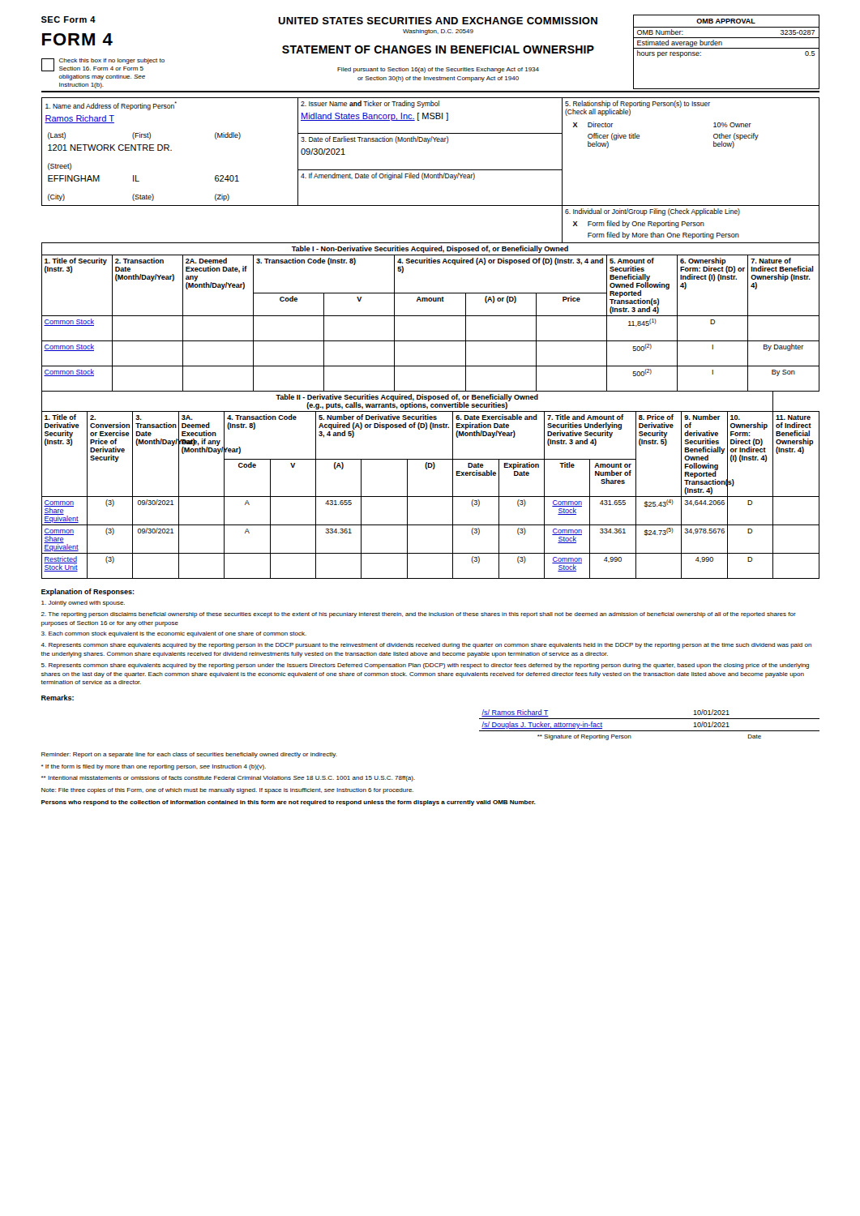SEC Form 4
FORM 4
Check this box if no longer subject to
Section 16. Form 4 or Form 5
obligations may continue. See
Instruction 1(b).
UNITED STATES SECURITIES AND EXCHANGE COMMISSION
Washington, D.C. 20549
STATEMENT OF CHANGES IN BENEFICIAL OWNERSHIP
Filed pursuant to Section 16(a) of the Securities Exchange Act of 1934
or Section 30(h) of the Investment Company Act of 1940
OMB APPROVAL
OMB Number: 3235-0287
Estimated average burden
hours per response: 0.5
| 1. Name and Address of Reporting Person * Ramos Richard T / (Last) / (First) / (Middle) / / 1201 NETWORK CENTRE DR. / / (Street) / / EFFINGHAM / IL / 62401 / / (City) / (State) / (Zip) / | 2. Issuer Name and Ticker or Trading Symbol Midland States Bancorp, Inc. [ MSBI ] | 5. Relationship of Reporting Person(s) to Issuer (Check all applicable) / X / Director / / 10% Owner / / / Officer (give title below) / / Other (specify below) / |
| 3. Date of Earliest Transaction (Month/Day/Year) 09/30/2021 |
| 4. If Amendment, Date of Original Filed (Month/Day/Year) |
| | | 6. Individual or Joint/Group Filing (Check Applicable Line) / X / Form filed by One Reporting Person / / / Form filed by More than One Reporting Person / |
| Table I - Non-Derivative Securities Acquired, Disposed of, or Beneficially Owned |
| 1. Title of Security (Instr. 3) | 2. Transaction Date (Month/Day/Year) | 2A. Deemed Execution Date, if any (Month/Day/Year) | 3. Transaction Code (Instr. 8) | 4. Securities Acquired (A) or Disposed Of (D) (Instr. 3, 4 and 5) | 5. Amount of Securities Beneficially Owned Following Reported Transaction(s) (Instr. 3 and 4) | 6. Ownership Form: Direct (D) or Indirect (I) (Instr. 4) | 7. Nature of Indirect Beneficial Ownership (Instr. 4) |
| Code | V | Amount | (A) or (D) | Price |
| Common Stock | | | | | | | | 11,845 (1) | D | |
| Common Stock | | | | | | | | 500 (2) | I | By Daughter |
| Common Stock | | | | | | | | 500 (2) | I | By Son |
| Table II - Derivative Securities Acquired, Disposed of, or Beneficially Owned (e.g., puts, calls, warrants, options, convertible securities) |
| 1. Title of Derivative Security (Instr. 3) | 2. Conversion or Exercise Price of Derivative Security | 3. Transaction Date (Month/Day/Year) | 3A. Deemed Execution Date, if any (Month/Day/Year) | 4. Transaction Code (Instr. 8) | 5. Number of Derivative Securities Acquired (A) or Disposed of (D) (Instr. 3, 4 and 5) | 6. Date Exercisable and Expiration Date (Month/Day/Year) | 7. Title and Amount of Securities Underlying Derivative Security (Instr. 3 and 4) | 8. Price of Derivative Security (Instr. 5) | 9. Number of derivative Securities Beneficially Owned Following Reported Transaction(s) (Instr. 4) | 10. Ownership Form: Direct (D) or Indirect (I) (Instr. 4) | 11. Nature of Indirect Beneficial Ownership (Instr. 4) |
| Code | V | (A) | | (D) | Date Exercisable | Expiration Date | Title | Amount or Number of Shares |
| Common Share Equivalent | (3) | 09/30/2021 | | A | | 431.655 | | | (3) | (3) | Common Stock | 431.655 | $25.43 (4) | 34,644.2066 | D | |
| Common Share Equivalent | (3) | 09/30/2021 | | A | | 334.361 | | | (3) | (3) | Common Stock | 334.361 | $24.73 (5) | 34,978.5676 | D | |
| Restricted Stock Unit | (3) | | | | | | | | (3) | (3) | Common Stock | 4,990 | | 4,990 | D | |
Explanation of Responses:
1. Jointly owned with spouse.
2. The reporting person disclaims beneficial ownership of these securities except to the extent of his pecuniary interest therein, and the inclusion of these shares in this report shall not be deemed an admission of beneficial ownership of all of the reported shares for purposes of Section 16 or for any other purpose
3. Each common stock equivalent is the economic equivalent of one share of common stock.
4. Represents common share equivalents acquired by the reporting person in the DDCP pursuant to the reinvestment of dividends received during the quarter on common share equivalents held in the DDCP by the reporting person at the time such dividend was paid on the underlying shares. Common share equivalents received for dividend reinvestments fully vested on the transaction date listed above and become payable upon termination of service as a director.
5. Represents common share equivalents acquired by the reporting person under the Issuers Directors Deferred Compensation Plan (DDCP) with respect to director fees deferred by the reporting person during the quarter, based upon the closing price of the underlying shares on the last day of the quarter. Each common share equivalent is the economic equivalent of one share of common stock. Common share equivalents received for deferred director fees fully vested on the transaction date listed above and become payable upon termination of service as a director.
Remarks:
| /s/ Ramos Richard T | 10/01/2021 |
| /s/ Douglas J. Tucker, attorney-in-fact | 10/01/2021 |
| ** Signature of Reporting Person | Date |
Reminder: Report on a separate line for each class of securities beneficially owned directly or indirectly.
* If the form is filed by more than one reporting person, see Instruction 4 (b)(v).
** Intentional misstatements or omissions of facts constitute Federal Criminal Violations See 18 U.S.C. 1001 and 15 U.S.C. 78ff(a).
Note: File three copies of this Form, one of which must be manually signed. If space is insufficient, see Instruction 6 for procedure.
Persons who respond to the collection of information contained in this form are not required to respond unless the form displays a currently valid OMB Number.